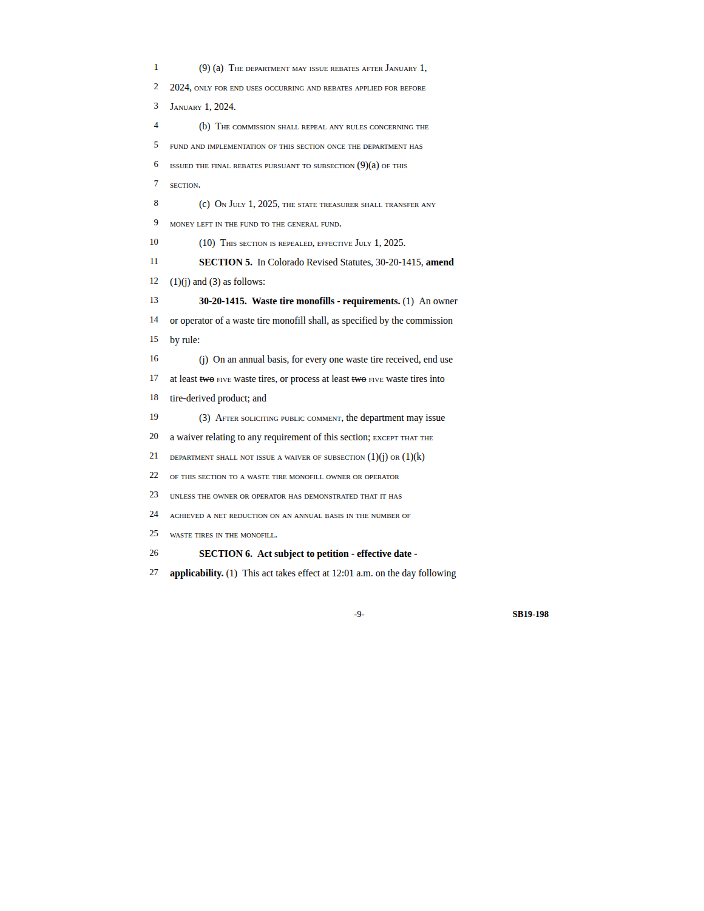(9) (a) The department may issue rebates after January 1,
2024, only for end uses occurring and rebates applied for before
January 1, 2024.
(b) The commission shall repeal any rules concerning the
fund and implementation of this section once the department has
issued the final rebates pursuant to subsection (9)(a) of this
section.
(c) On July 1, 2025, the state treasurer shall transfer any
money left in the fund to the general fund.
(10) This section is repealed, effective July 1, 2025.
SECTION 5. In Colorado Revised Statutes, 30-20-1415, amend
(1)(j) and (3) as follows:
30-20-1415. Waste tire monofills - requirements. (1) An owner
or operator of a waste tire monofill shall, as specified by the commission
by rule:
(j) On an annual basis, for every one waste tire received, end use
at least two five waste tires, or process at least two five waste tires into
tire-derived product; and
(3) After soliciting public comment, the department may issue
a waiver relating to any requirement of this section; except that the
department shall not issue a waiver of subsection (1)(j) or (1)(k)
of this section to a waste tire monofill owner or operator
unless the owner or operator has demonstrated that it has
achieved a net reduction on an annual basis in the number of
waste tires in the monofill.
SECTION 6. Act subject to petition - effective date -
applicability. (1) This act takes effect at 12:01 a.m. on the day following
-9- SB19-198